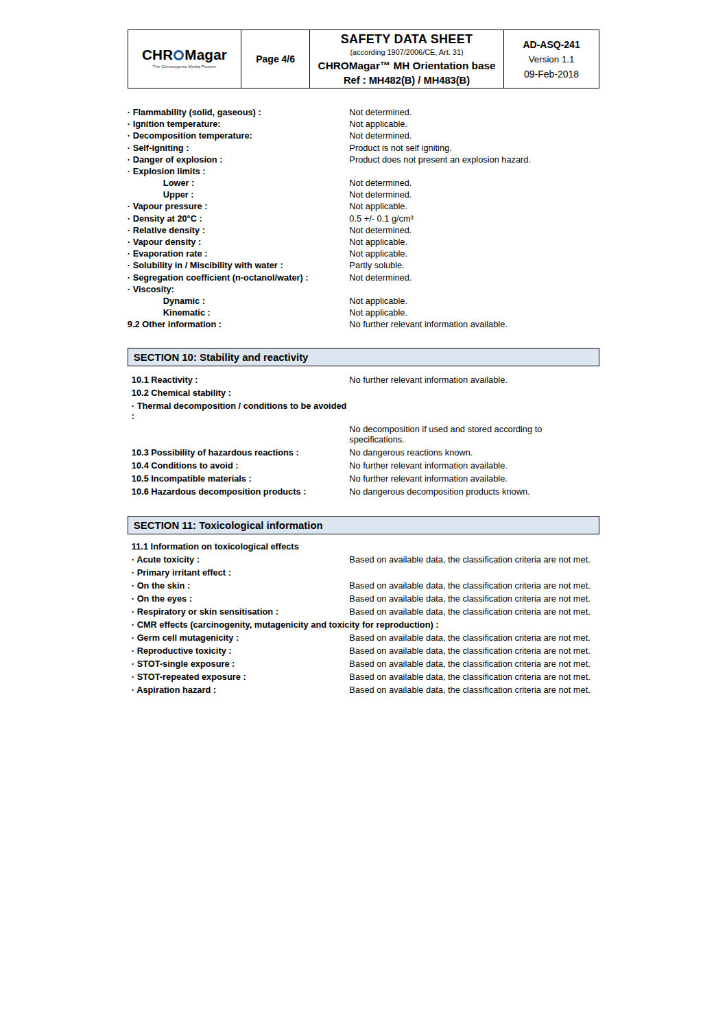| CHR Magar The Chromogenic Media Pioneer | Page 4/6 | SAFETY DATA SHEET (according 1907/2006/CE, Art. 31) CHROMagar™ MH Orientation base Ref : MH482(B) / MH483(B) | / AD-ASQ-241 / / Version 1.1 / / 09-Feb-2018 / |
| · Flammability (solid, gaseous) : | Not determined. |
| · Ignition temperature: | Not applicable. |
| · Decomposition temperature: | Not determined. |
| · Self-igniting : | Product is not self igniting. |
| · Danger of explosion : | Product does not present an explosion hazard. |
| · Explosion limits : | |
| Lower : | Not determined. |
| Upper : | Not determined. |
| · Vapour pressure : | Not applicable. |
| · Density at 20°C : | 0.5 +/- 0.1 g/cm³ |
| · Relative density : | Not determined. |
| · Vapour density : | Not applicable. |
| · Evaporation rate : | Not applicable. |
| · Solubility in / Miscibility with water : | Partly soluble. |
| · Segregation coefficient (n-octanol/water) : | Not determined. |
| · Viscosity: | |
| Dynamic : | Not applicable. |
| Kinematic : | Not applicable. |
| 9.2 Other information : | No further relevant information available. |
SECTION 10: Stability and reactivity
| 10.1 Reactivity : | No further relevant information available. |
| 10.2 Chemical stability : | |
| · Thermal decomposition / conditions to be avoided : | |
| | No decomposition if used and stored according to specifications. |
| 10.3 Possibility of hazardous reactions : | No dangerous reactions known. |
| 10.4 Conditions to avoid : | No further relevant information available. |
| 10.5 Incompatible materials : | No further relevant information available. |
| 10.6 Hazardous decomposition products : | No dangerous decomposition products known. |
SECTION 11: Toxicological information
11.1 Information on toxicological effects
| · Acute toxicity : | Based on available data, the classification criteria are not met. |
| · Primary irritant effect : | |
| · On the skin : | Based on available data, the classification criteria are not met. |
| · On the eyes : | Based on available data, the classification criteria are not met. |
| · Respiratory or skin sensitisation : | Based on available data, the classification criteria are not met. |
| · CMR effects (carcinogenity, mutagenicity and toxicity for reproduction) : |
| · Germ cell mutagenicity : | Based on available data, the classification criteria are not met. |
| · Reproductive toxicity : | Based on available data, the classification criteria are not met. |
| · STOT-single exposure : | Based on available data, the classification criteria are not met. |
| · STOT-repeated exposure : | Based on available data, the classification criteria are not met. |
| · Aspiration hazard : | Based on available data, the classification criteria are not met. |